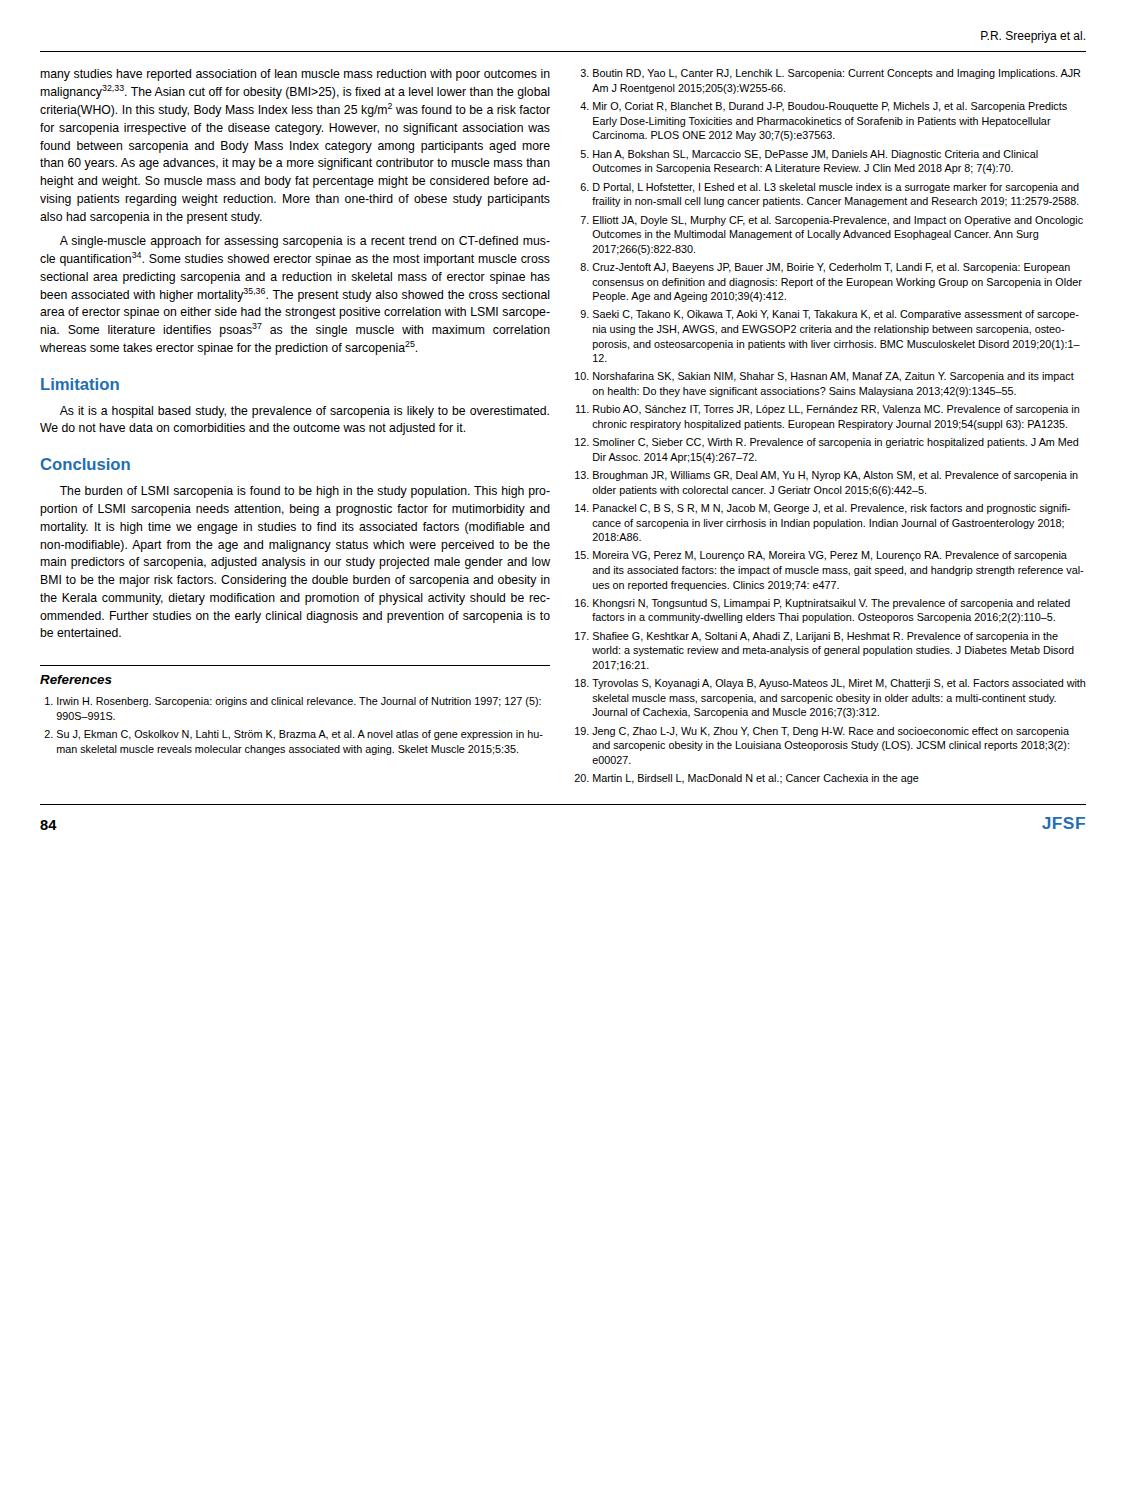P.R. Sreepriya et al.
many studies have reported association of lean muscle mass reduction with poor outcomes in malignancy32,33. The Asian cut off for obesity (BMI>25), is fixed at a level lower than the global criteria(WHO). In this study, Body Mass Index less than 25 kg/m2 was found to be a risk factor for sarcopenia irrespective of the disease category. However, no significant association was found between sarcopenia and Body Mass Index category among participants aged more than 60 years. As age advances, it may be a more significant contributor to muscle mass than height and weight. So muscle mass and body fat percentage might be considered before advising patients regarding weight reduction. More than one-third of obese study participants also had sarcopenia in the present study.
A single-muscle approach for assessing sarcopenia is a recent trend on CT-defined muscle quantification34. Some studies showed erector spinae as the most important muscle cross sectional area predicting sarcopenia and a reduction in skeletal mass of erector spinae has been associated with higher mortality35,36. The present study also showed the cross sectional area of erector spinae on either side had the strongest positive correlation with LSMI sarcopenia. Some literature identifies psoas37 as the single muscle with maximum correlation whereas some takes erector spinae for the prediction of sarcopenia25.
Limitation
As it is a hospital based study, the prevalence of sarcopenia is likely to be overestimated. We do not have data on comorbidities and the outcome was not adjusted for it.
Conclusion
The burden of LSMI sarcopenia is found to be high in the study population. This high proportion of LSMI sarcopenia needs attention, being a prognostic factor for mutimorbidity and mortality. It is high time we engage in studies to find its associated factors (modifiable and non-modifiable). Apart from the age and malignancy status which were perceived to be the main predictors of sarcopenia, adjusted analysis in our study projected male gender and low BMI to be the major risk factors. Considering the double burden of sarcopenia and obesity in the Kerala community, dietary modification and promotion of physical activity should be recommended. Further studies on the early clinical diagnosis and prevention of sarcopenia is to be entertained.
References
Irwin H. Rosenberg. Sarcopenia: origins and clinical relevance. The Journal of Nutrition 1997; 127 (5): 990S–991S.
Su J, Ekman C, Oskolkov N, Lahti L, Ström K, Brazma A, et al. A novel atlas of gene expression in human skeletal muscle reveals molecular changes associated with aging. Skelet Muscle 2015;5:35.
Boutin RD, Yao L, Canter RJ, Lenchik L. Sarcopenia: Current Concepts and Imaging Implications. AJR Am J Roentgenol 2015;205(3):W255-66.
Mir O, Coriat R, Blanchet B, Durand J-P, Boudou-Rouquette P, Michels J, et al. Sarcopenia Predicts Early Dose-Limiting Toxicities and Pharmacokinetics of Sorafenib in Patients with Hepatocellular Carcinoma. PLOS ONE 2012 May 30;7(5):e37563.
Han A, Bokshan SL, Marcaccio SE, DePasse JM, Daniels AH. Diagnostic Criteria and Clinical Outcomes in Sarcopenia Research: A Literature Review. J Clin Med 2018 Apr 8; 7(4):70.
D Portal, L Hofstetter, I Eshed et al. L3 skeletal muscle index is a surrogate marker for sarcopenia and fraility in non-small cell lung cancer patients. Cancer Management and Research 2019; 11:2579-2588.
Elliott JA, Doyle SL, Murphy CF, et al. Sarcopenia-Prevalence, and Impact on Operative and Oncologic Outcomes in the Multimodal Management of Locally Advanced Esophageal Cancer. Ann Surg 2017;266(5):822-830.
Cruz-Jentoft AJ, Baeyens JP, Bauer JM, Boirie Y, Cederholm T, Landi F, et al. Sarcopenia: European consensus on definition and diagnosis: Report of the European Working Group on Sarcopenia in Older People. Age and Ageing 2010;39(4):412.
Saeki C, Takano K, Oikawa T, Aoki Y, Kanai T, Takakura K, et al. Comparative assessment of sarcopenia using the JSH, AWGS, and EWGSOP2 criteria and the relationship between sarcopenia, osteoporosis, and osteosarcopenia in patients with liver cirrhosis. BMC Musculoskelet Disord 2019;20(1):1–12.
Norshafarina SK, Sakian NIM, Shahar S, Hasnan AM, Manaf ZA, Zaitun Y. Sarcopenia and its impact on health: Do they have significant associations? Sains Malaysiana 2013;42(9):1345–55.
Rubio AO, Sánchez IT, Torres JR, López LL, Fernández RR, Valenza MC. Prevalence of sarcopenia in chronic respiratory hospitalized patients. European Respiratory Journal 2019;54(suppl 63): PA1235.
Smoliner C, Sieber CC, Wirth R. Prevalence of sarcopenia in geriatric hospitalized patients. J Am Med Dir Assoc. 2014 Apr;15(4):267–72.
Broughman JR, Williams GR, Deal AM, Yu H, Nyrop KA, Alston SM, et al. Prevalence of sarcopenia in older patients with colorectal cancer. J Geriatr Oncol 2015;6(6):442–5.
Panackel C, B S, S R, M N, Jacob M, George J, et al. Prevalence, risk factors and prognostic significance of sarcopenia in liver cirrhosis in Indian population. Indian Journal of Gastroenterology 2018; 2018:A86.
Moreira VG, Perez M, Lourenço RA, Moreira VG, Perez M, Lourenço RA. Prevalence of sarcopenia and its associated factors: the impact of muscle mass, gait speed, and handgrip strength reference values on reported frequencies. Clinics 2019;74: e477.
Khongsri N, Tongsuntud S, Limampai P, Kuptniratsaikul V. The prevalence of sarcopenia and related factors in a community-dwelling elders Thai population. Osteoporos Sarcopenia 2016;2(2):110–5.
Shafiee G, Keshtkar A, Soltani A, Ahadi Z, Larijani B, Heshmat R. Prevalence of sarcopenia in the world: a systematic review and meta-analysis of general population studies. J Diabetes Metab Disord 2017;16:21.
Tyrovolas S, Koyanagi A, Olaya B, Ayuso-Mateos JL, Miret M, Chatterji S, et al. Factors associated with skeletal muscle mass, sarcopenia, and sarcopenic obesity in older adults: a multi-continent study. Journal of Cachexia, Sarcopenia and Muscle 2016;7(3):312.
Jeng C, Zhao L-J, Wu K, Zhou Y, Chen T, Deng H-W. Race and socioeconomic effect on sarcopenia and sarcopenic obesity in the Louisiana Osteoporosis Study (LOS). JCSM clinical reports 2018;3(2): e00027.
Martin L, Birdsell L, MacDonald N et al.; Cancer Cachexia in the age
84
JFSF